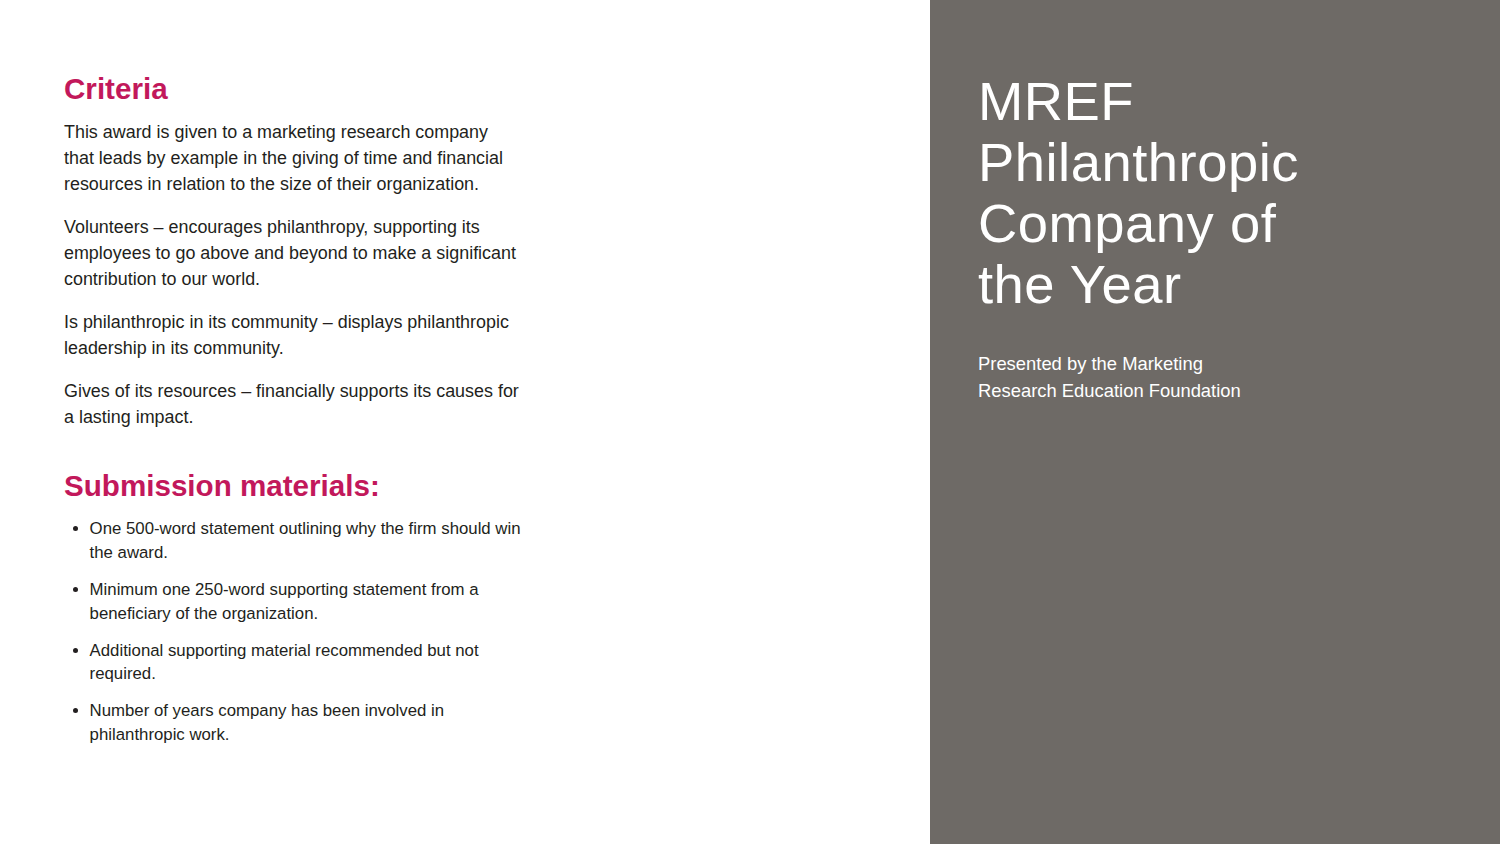Criteria
This award is given to a marketing research company that leads by example in the giving of time and financial resources in relation to the size of their organization.
Volunteers – encourages philanthropy, supporting its employees to go above and beyond to make a significant contribution to our world.
Is philanthropic in its community – displays philanthropic leadership in its community.
Gives of its resources – financially supports its causes for a lasting impact.
Submission materials:
One 500-word statement outlining why the firm should win the award.
Minimum one 250-word supporting statement from a beneficiary of the organization.
Additional supporting material recommended but not required.
Number of years company has been involved in philanthropic work.
MREF
Philanthropic
Company of
the Year
Presented by the Marketing
Research Education Foundation